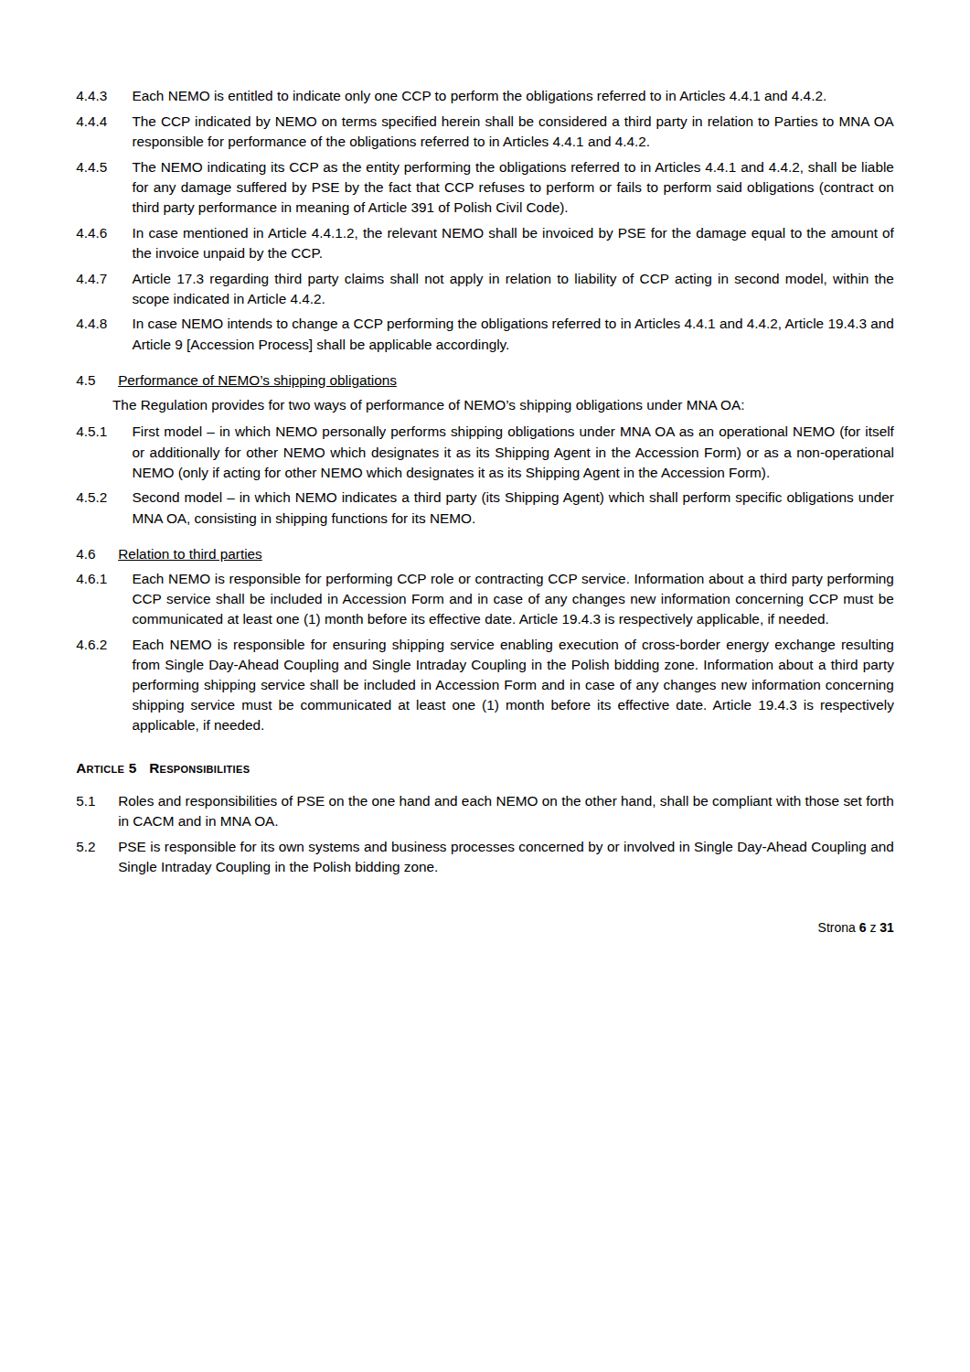4.4.3
Each NEMO is entitled to indicate only one CCP to perform the obligations referred to in Articles 4.4.1 and 4.4.2.
4.4.4
The CCP indicated by NEMO on terms specified herein shall be considered a third party in relation to Parties to MNA OA responsible for performance of the obligations referred to in Articles 4.4.1 and 4.4.2.
4.4.5
The NEMO indicating its CCP as the entity performing the obligations referred to in Articles 4.4.1 and 4.4.2, shall be liable for any damage suffered by PSE by the fact that CCP refuses to perform or fails to perform said obligations (contract on third party performance in meaning of Article 391 of Polish Civil Code).
4.4.6
In case mentioned in Article 4.4.1.2, the relevant NEMO shall be invoiced by PSE for the damage equal to the amount of the invoice unpaid by the CCP.
4.4.7
Article 17.3 regarding third party claims shall not apply in relation to liability of CCP acting in second model, within the scope indicated in Article 4.4.2.
4.4.8
In case NEMO intends to change a CCP performing the obligations referred to in Articles 4.4.1 and 4.4.2, Article 19.4.3 and Article 9 [Accession Process] shall be applicable accordingly.
4.5
Performance of NEMO’s shipping obligations
The Regulation provides for two ways of performance of NEMO’s shipping obligations under MNA OA:
4.5.1
First model – in which NEMO personally performs shipping obligations under MNA OA as an operational NEMO (for itself or additionally for other NEMO which designates it as its Shipping Agent in the Accession Form) or as a non-operational NEMO (only if acting for other NEMO which designates it as its Shipping Agent in the Accession Form).
4.5.2
Second model – in which NEMO indicates a third party (its Shipping Agent) which shall perform specific obligations under MNA OA, consisting in shipping functions for its NEMO.
4.6
Relation to third parties
4.6.1
Each NEMO is responsible for performing CCP role or contracting CCP service. Information about a third party performing CCP service shall be included in Accession Form and in case of any changes new information concerning CCP must be communicated at least one (1) month before its effective date. Article 19.4.3 is respectively applicable, if needed.
4.6.2
Each NEMO is responsible for ensuring shipping service enabling execution of cross-border energy exchange resulting from Single Day-Ahead Coupling and Single Intraday Coupling in the Polish bidding zone. Information about a third party performing shipping service shall be included in Accession Form and in case of any changes new information concerning shipping service must be communicated at least one (1) month before its effective date. Article 19.4.3 is respectively applicable, if needed.
Article 5 Responsibilities
5.1
Roles and responsibilities of PSE on the one hand and each NEMO on the other hand, shall be compliant with those set forth in CACM and in MNA OA.
5.2
PSE is responsible for its own systems and business processes concerned by or involved in Single Day-Ahead Coupling and Single Intraday Coupling in the Polish bidding zone.
Strona 6 z 31